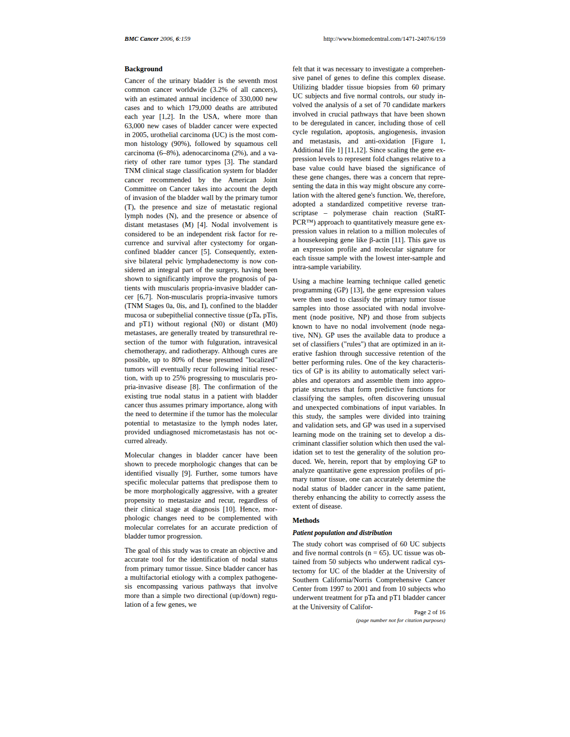BMC Cancer 2006, 6:159
http://www.biomedcentral.com/1471-2407/6/159
Background
Cancer of the urinary bladder is the seventh most common cancer worldwide (3.2% of all cancers), with an estimated annual incidence of 330,000 new cases and to which 179,000 deaths are attributed each year [1,2]. In the USA, where more than 63,000 new cases of bladder cancer were expected in 2005, urothelial carcinoma (UC) is the most common histology (90%), followed by squamous cell carcinoma (6–8%), adenocarcinoma (2%), and a variety of other rare tumor types [3]. The standard TNM clinical stage classification system for bladder cancer recommended by the American Joint Committee on Cancer takes into account the depth of invasion of the bladder wall by the primary tumor (T), the presence and size of metastatic regional lymph nodes (N), and the presence or absence of distant metastases (M) [4]. Nodal involvement is considered to be an independent risk factor for recurrence and survival after cystectomy for organ-confined bladder cancer [5]. Consequently, extensive bilateral pelvic lymphadenectomy is now considered an integral part of the surgery, having been shown to significantly improve the prognosis of patients with muscularis propria-invasive bladder cancer [6,7]. Non-muscularis propria-invasive tumors (TNM Stages 0a, 0is, and I), confined to the bladder mucosa or subepithelial connective tissue (pTa, pTis, and pT1) without regional (N0) or distant (M0) metastases, are generally treated by transurethral resection of the tumor with fulguration, intravesical chemotherapy, and radiotherapy. Although cures are possible, up to 80% of these presumed "localized" tumors will eventually recur following initial resection, with up to 25% progressing to muscularis propria-invasive disease [8]. The confirmation of the existing true nodal status in a patient with bladder cancer thus assumes primary importance, along with the need to determine if the tumor has the molecular potential to metastasize to the lymph nodes later, provided undiagnosed micrometastasis has not occurred already.
Molecular changes in bladder cancer have been shown to precede morphologic changes that can be identified visually [9]. Further, some tumors have specific molecular patterns that predispose them to be more morphologically aggressive, with a greater propensity to metastasize and recur, regardless of their clinical stage at diagnosis [10]. Hence, morphologic changes need to be complemented with molecular correlates for an accurate prediction of bladder tumor progression.
The goal of this study was to create an objective and accurate tool for the identification of nodal status from primary tumor tissue. Since bladder cancer has a multifactorial etiology with a complex pathogenesis encompassing various pathways that involve more than a simple two directional (up/down) regulation of a few genes, we
felt that it was necessary to investigate a comprehensive panel of genes to define this complex disease. Utilizing bladder tissue biopsies from 60 primary UC subjects and five normal controls, our study involved the analysis of a set of 70 candidate markers involved in crucial pathways that have been shown to be deregulated in cancer, including those of cell cycle regulation, apoptosis, angiogenesis, invasion and metastasis, and anti-oxidation [Figure 1, Additional file 1] [11,12]. Since scaling the gene expression levels to represent fold changes relative to a base value could have biased the significance of these gene changes, there was a concern that representing the data in this way might obscure any correlation with the altered gene's function. We, therefore, adopted a standardized competitive reverse transcriptase – polymerase chain reaction (StaRT-PCR™) approach to quantitatively measure gene expression values in relation to a million molecules of a housekeeping gene like β-actin [11]. This gave us an expression profile and molecular signature for each tissue sample with the lowest inter-sample and intra-sample variability.
Using a machine learning technique called genetic programming (GP) [13], the gene expression values were then used to classify the primary tumor tissue samples into those associated with nodal involvement (node positive, NP) and those from subjects known to have no nodal involvement (node negative, NN). GP uses the available data to produce a set of classifiers ("rules") that are optimized in an iterative fashion through successive retention of the better performing rules. One of the key characteristics of GP is its ability to automatically select variables and operators and assemble them into appropriate structures that form predictive functions for classifying the samples, often discovering unusual and unexpected combinations of input variables. In this study, the samples were divided into training and validation sets, and GP was used in a supervised learning mode on the training set to develop a discriminant classifier solution which then used the validation set to test the generality of the solution produced. We, herein, report that by employing GP to analyze quantitative gene expression profiles of primary tumor tissue, one can accurately determine the nodal status of bladder cancer in the same patient, thereby enhancing the ability to correctly assess the extent of disease.
Methods
Patient population and distribution
The study cohort was comprised of 60 UC subjects and five normal controls (n = 65). UC tissue was obtained from 50 subjects who underwent radical cystectomy for UC of the bladder at the University of Southern California/Norris Comprehensive Cancer Center from 1997 to 2001 and from 10 subjects who underwent treatment for pTa and pT1 bladder cancer at the University of Califor-
Page 2 of 16
(page number not for citation purposes)